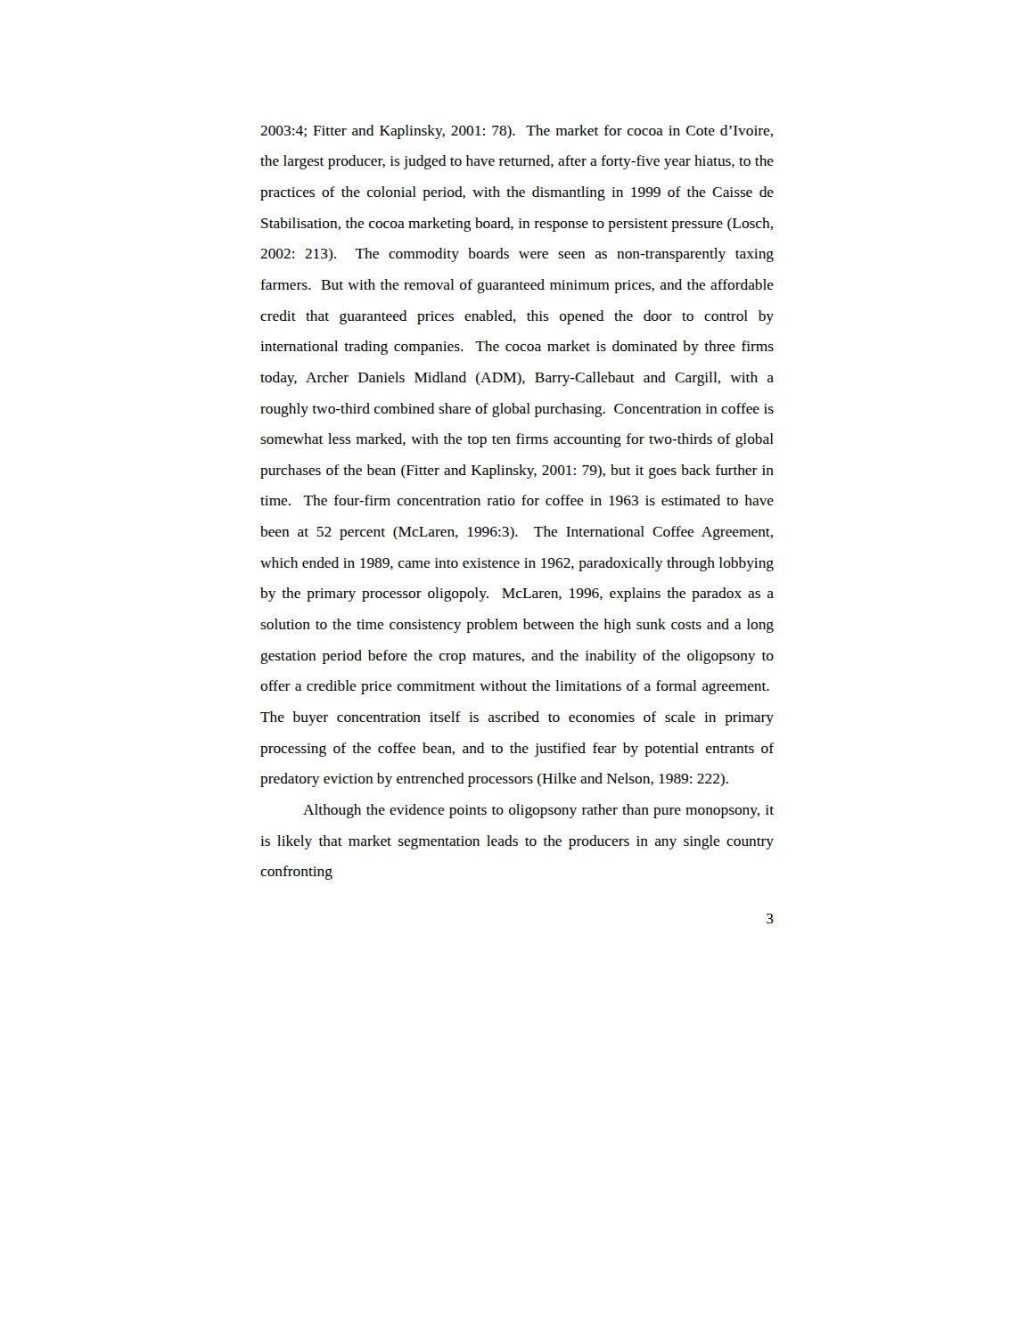2003:4; Fitter and Kaplinsky, 2001: 78). The market for cocoa in Cote d’Ivoire, the largest producer, is judged to have returned, after a forty-five year hiatus, to the practices of the colonial period, with the dismantling in 1999 of the Caisse de Stabilisation, the cocoa marketing board, in response to persistent pressure (Losch, 2002: 213). The commodity boards were seen as non-transparently taxing farmers. But with the removal of guaranteed minimum prices, and the affordable credit that guaranteed prices enabled, this opened the door to control by international trading companies. The cocoa market is dominated by three firms today, Archer Daniels Midland (ADM), Barry-Callebaut and Cargill, with a roughly two-third combined share of global purchasing. Concentration in coffee is somewhat less marked, with the top ten firms accounting for two-thirds of global purchases of the bean (Fitter and Kaplinsky, 2001: 79), but it goes back further in time. The four-firm concentration ratio for coffee in 1963 is estimated to have been at 52 percent (McLaren, 1996:3). The International Coffee Agreement, which ended in 1989, came into existence in 1962, paradoxically through lobbying by the primary processor oligopoly. McLaren, 1996, explains the paradox as a solution to the time consistency problem between the high sunk costs and a long gestation period before the crop matures, and the inability of the oligopsony to offer a credible price commitment without the limitations of a formal agreement. The buyer concentration itself is ascribed to economies of scale in primary processing of the coffee bean, and to the justified fear by potential entrants of predatory eviction by entrenched processors (Hilke and Nelson, 1989: 222).
Although the evidence points to oligopsony rather than pure monopsony, it is likely that market segmentation leads to the producers in any single country confronting
3